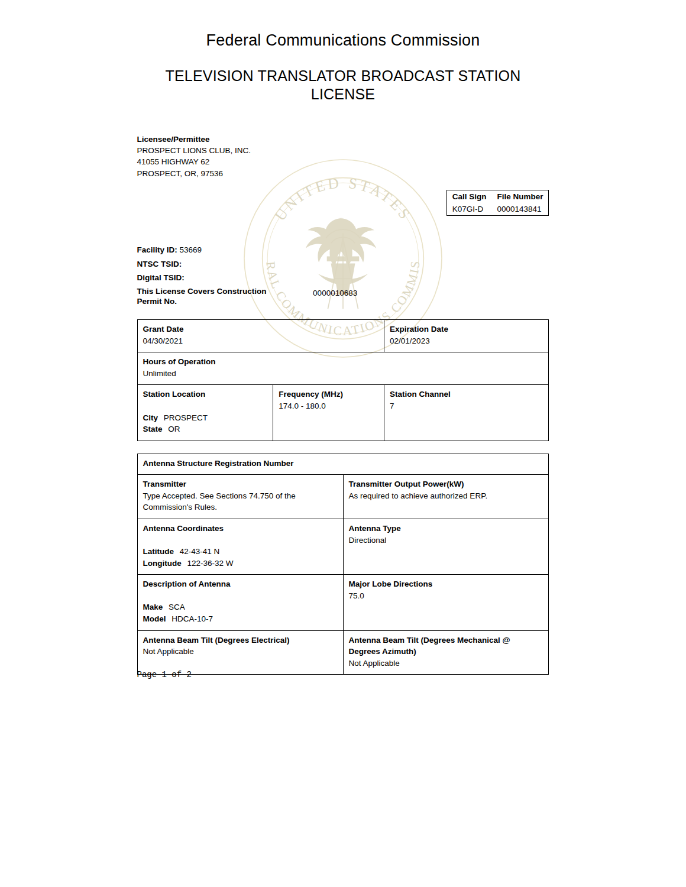UNITED STATES FEDERAL COMMUNICATIONS COMMISSION
Federal Communications Commission
TELEVISION TRANSLATOR BROADCAST STATION
LICENSE
Licensee/Permittee
PROSPECT LIONS CLUB, INC.
41055 HIGHWAY 62
PROSPECT, OR, 97536
| Call Sign | File Number |
| --- | --- |
| K07GI-D | 0000143841 |
Facility ID: 53669
NTSC TSID:
Digital TSID:
This License Covers Construction Permit No.
0000010683
| Grant Date 04/30/2021 | Expiration Date 02/01/2023 |
| Hours of Operation Unlimited |
| Station Location City PROSPECT State OR | Frequency (MHz) 174.0 - 180.0 | Station Channel 7 |
| Antenna Structure Registration Number |
| Transmitter Type Accepted. See Sections 74.750 of the Commission's Rules. | Transmitter Output Power(kW) As required to achieve authorized ERP. |
| Antenna Coordinates Latitude 42-43-41 N Longitude 122-36-32 W | Antenna Type Directional |
| Description of Antenna Make SCA Model HDCA-10-7 | Major Lobe Directions 75.0 |
| Antenna Beam Tilt (Degrees Electrical) Not Applicable | Antenna Beam Tilt (Degrees Mechanical @ Degrees Azimuth) Not Applicable |
Page 1 of 2